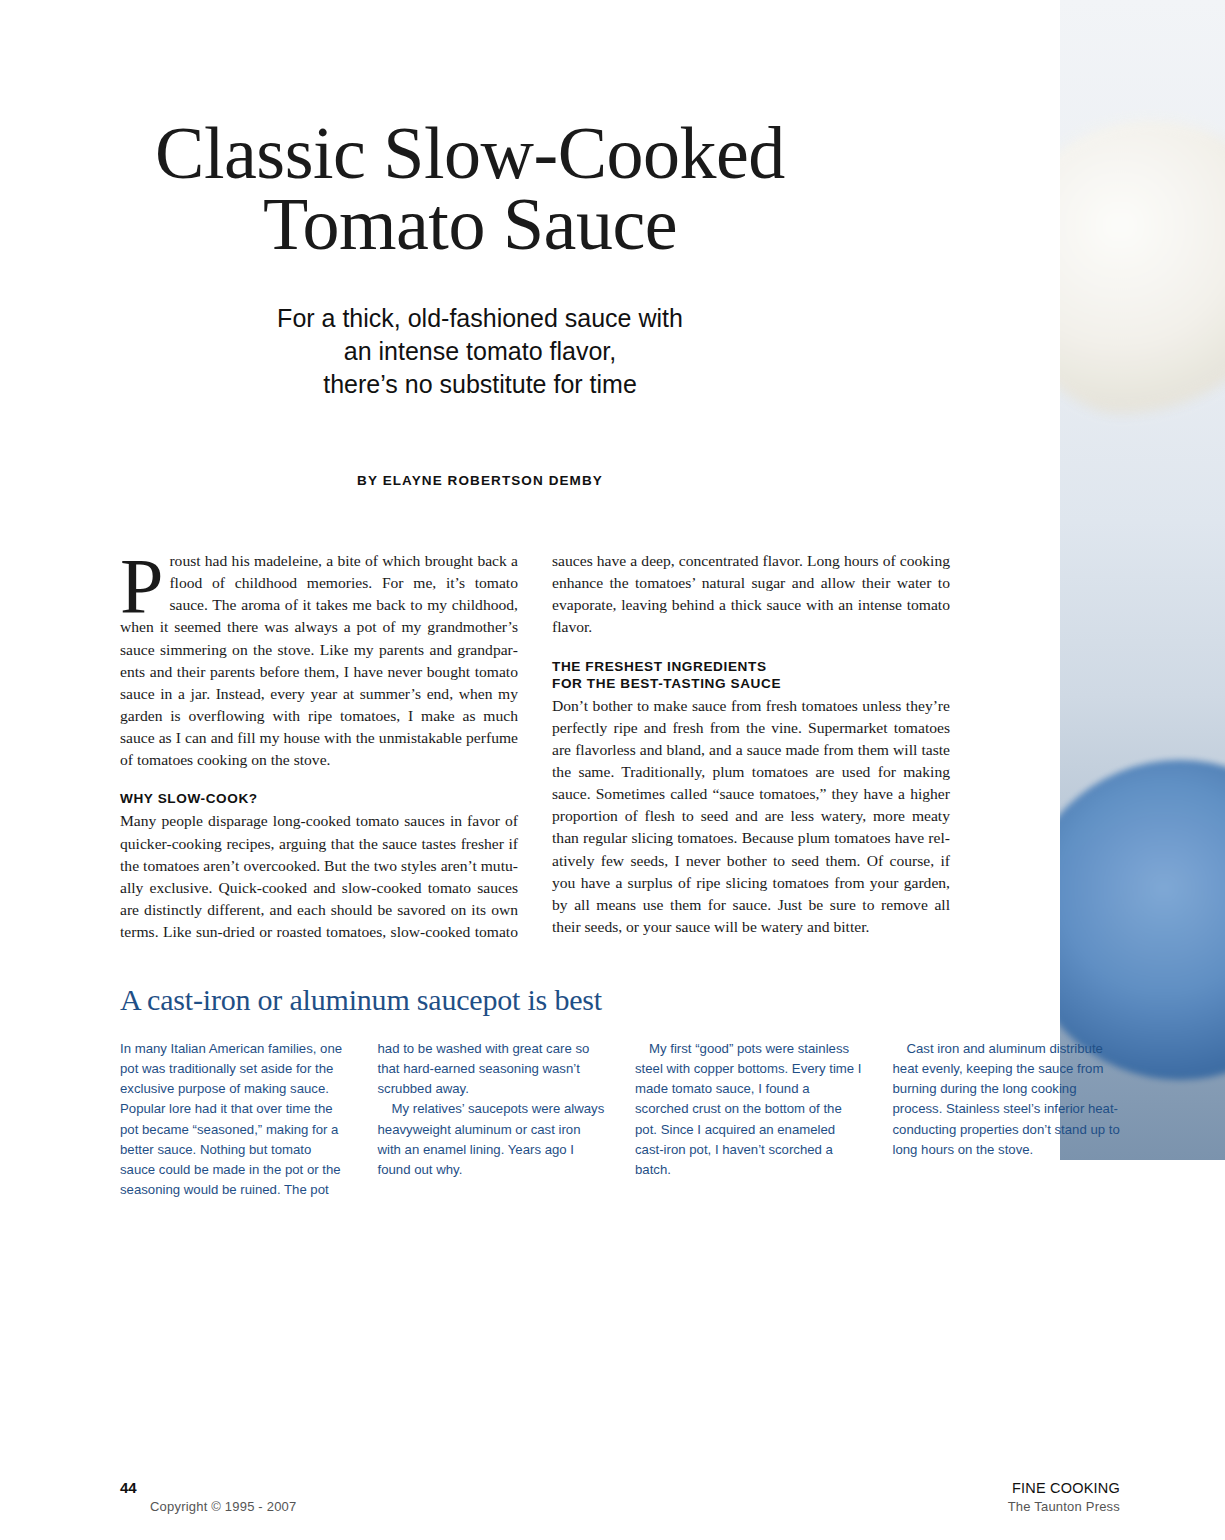Photo: Julie Bidwell
Classic Slow-CookedTomato Sauce
For a thick, old-fashioned sauce with
an intense tomato flavor,
there’s no substitute for time
BY ELAYNE ROBERTSON DEMBY
Proust had his madeleine, a bite of which brought back a flood of childhood memories. For me, it’s tomato sauce. The aroma of it takes me back to my childhood, when it seemed there was always a pot of my grandmother’s sauce simmering on the stove. Like my parents and grandparents and their parents before them, I have never bought tomato sauce in a jar. Instead, every year at summer’s end, when my garden is overflowing with ripe tomatoes, I make as much sauce as I can and fill my house with the unmistakable perfume of tomatoes cooking on the stove.
WHY SLOW-COOK?
Many people disparage long-cooked tomato sauces in favor of quicker-cooking recipes, arguing that the sauce tastes fresher if the tomatoes aren’t overcooked. But the two styles aren’t mutually exclusive. Quick-cooked and slow-cooked tomato sauces are distinctly different, and each should be savored on its own terms. Like sun-dried or roasted tomatoes, slow-cooked tomato sauces have a deep, concentrated flavor. Long hours of cooking enhance the tomatoes’ natural sugar and allow their water to evaporate, leaving behind a thick sauce with an intense tomato flavor.
THE FRESHEST INGREDIENTS
FOR THE BEST-TASTING SAUCE
Don’t bother to make sauce from fresh tomatoes unless they’re perfectly ripe and fresh from the vine. Supermarket tomatoes are flavorless and bland, and a sauce made from them will taste the same. Traditionally, plum tomatoes are used for making sauce. Sometimes called “sauce tomatoes,” they have a higher proportion of flesh to seed and are less watery, more meaty than regular slicing tomatoes. Because plum tomatoes have relatively few seeds, I never bother to seed them. Of course, if you have a surplus of ripe slicing tomatoes from your garden, by all means use them for sauce. Just be sure to remove all their seeds, or your sauce will be watery and bitter.
A cast-iron or aluminum saucepot is best
In many Italian American families, one pot was traditionally set aside for the exclusive purpose of making sauce. Popular lore had it that over time the pot became “seasoned,” making for a better sauce. Nothing but tomato sauce could be made in the pot or the seasoning would be ruined. The pot had to be washed with great care so that hard-earned seasoning wasn’t scrubbed away.
My relatives’ saucepots were always heavyweight aluminum or cast iron with an enamel lining. Years ago I found out why.
My first “good” pots were stainless steel with copper bottoms. Every time I made tomato sauce, I found a scorched crust on the bottom of the pot. Since I acquired an enameled cast-iron pot, I haven’t scorched a batch.
Cast iron and aluminum distribute heat evenly, keeping the sauce from burning during the long cooking process. Stainless steel’s inferior heat-conducting properties don’t stand up to long hours on the stove.
44
Copyright © 1995 - 2007
FINE COOKING
The Taunton Press